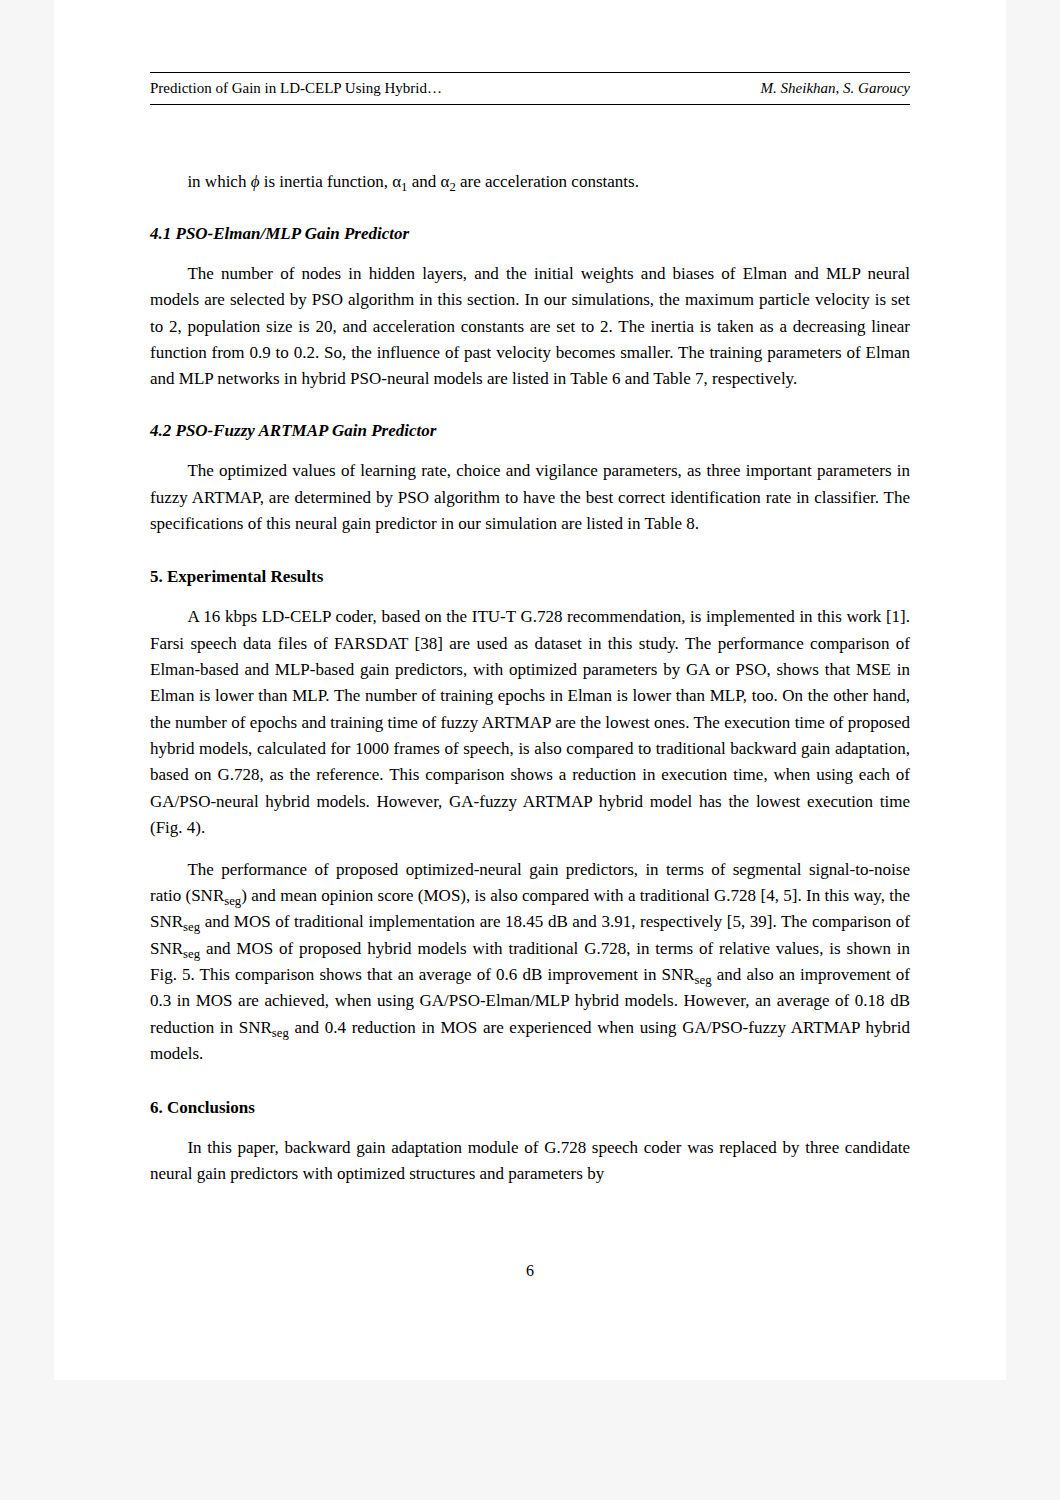Prediction of Gain in LD-CELP Using Hybrid… M. Sheikhan, S. Garoucy
in which ϕ is inertia function, α1 and α2 are acceleration constants.
4.1 PSO-Elman/MLP Gain Predictor
The number of nodes in hidden layers, and the initial weights and biases of Elman and MLP neural models are selected by PSO algorithm in this section. In our simulations, the maximum particle velocity is set to 2, population size is 20, and acceleration constants are set to 2. The inertia is taken as a decreasing linear function from 0.9 to 0.2. So, the influence of past velocity becomes smaller. The training parameters of Elman and MLP networks in hybrid PSO-neural models are listed in Table 6 and Table 7, respectively.
4.2 PSO-Fuzzy ARTMAP Gain Predictor
The optimized values of learning rate, choice and vigilance parameters, as three important parameters in fuzzy ARTMAP, are determined by PSO algorithm to have the best correct identification rate in classifier. The specifications of this neural gain predictor in our simulation are listed in Table 8.
5. Experimental Results
A 16 kbps LD-CELP coder, based on the ITU-T G.728 recommendation, is implemented in this work [1]. Farsi speech data files of FARSDAT [38] are used as dataset in this study. The performance comparison of Elman-based and MLP-based gain predictors, with optimized parameters by GA or PSO, shows that MSE in Elman is lower than MLP. The number of training epochs in Elman is lower than MLP, too. On the other hand, the number of epochs and training time of fuzzy ARTMAP are the lowest ones. The execution time of proposed hybrid models, calculated for 1000 frames of speech, is also compared to traditional backward gain adaptation, based on G.728, as the reference. This comparison shows a reduction in execution time, when using each of GA/PSO-neural hybrid models. However, GA-fuzzy ARTMAP hybrid model has the lowest execution time (Fig. 4).
The performance of proposed optimized-neural gain predictors, in terms of segmental signal-to-noise ratio (SNRseg) and mean opinion score (MOS), is also compared with a traditional G.728 [4, 5]. In this way, the SNRseg and MOS of traditional implementation are 18.45 dB and 3.91, respectively [5, 39]. The comparison of SNRseg and MOS of proposed hybrid models with traditional G.728, in terms of relative values, is shown in Fig. 5. This comparison shows that an average of 0.6 dB improvement in SNRseg and also an improvement of 0.3 in MOS are achieved, when using GA/PSO-Elman/MLP hybrid models. However, an average of 0.18 dB reduction in SNRseg and 0.4 reduction in MOS are experienced when using GA/PSO-fuzzy ARTMAP hybrid models.
6. Conclusions
In this paper, backward gain adaptation module of G.728 speech coder was replaced by three candidate neural gain predictors with optimized structures and parameters by
6